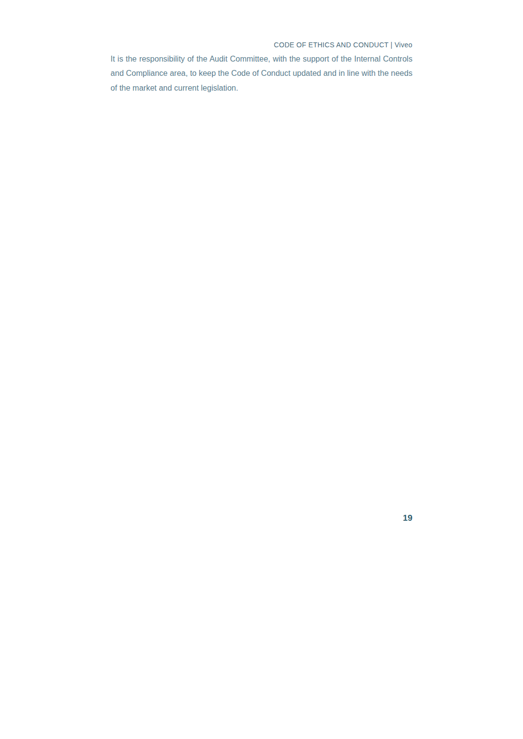CODE OF ETHICS AND CONDUCT | Viveo
It is the responsibility of the Audit Committee, with the support of the Internal Controls and Compliance area, to keep the Code of Conduct updated and in line with the needs of the market and current legislation.
19